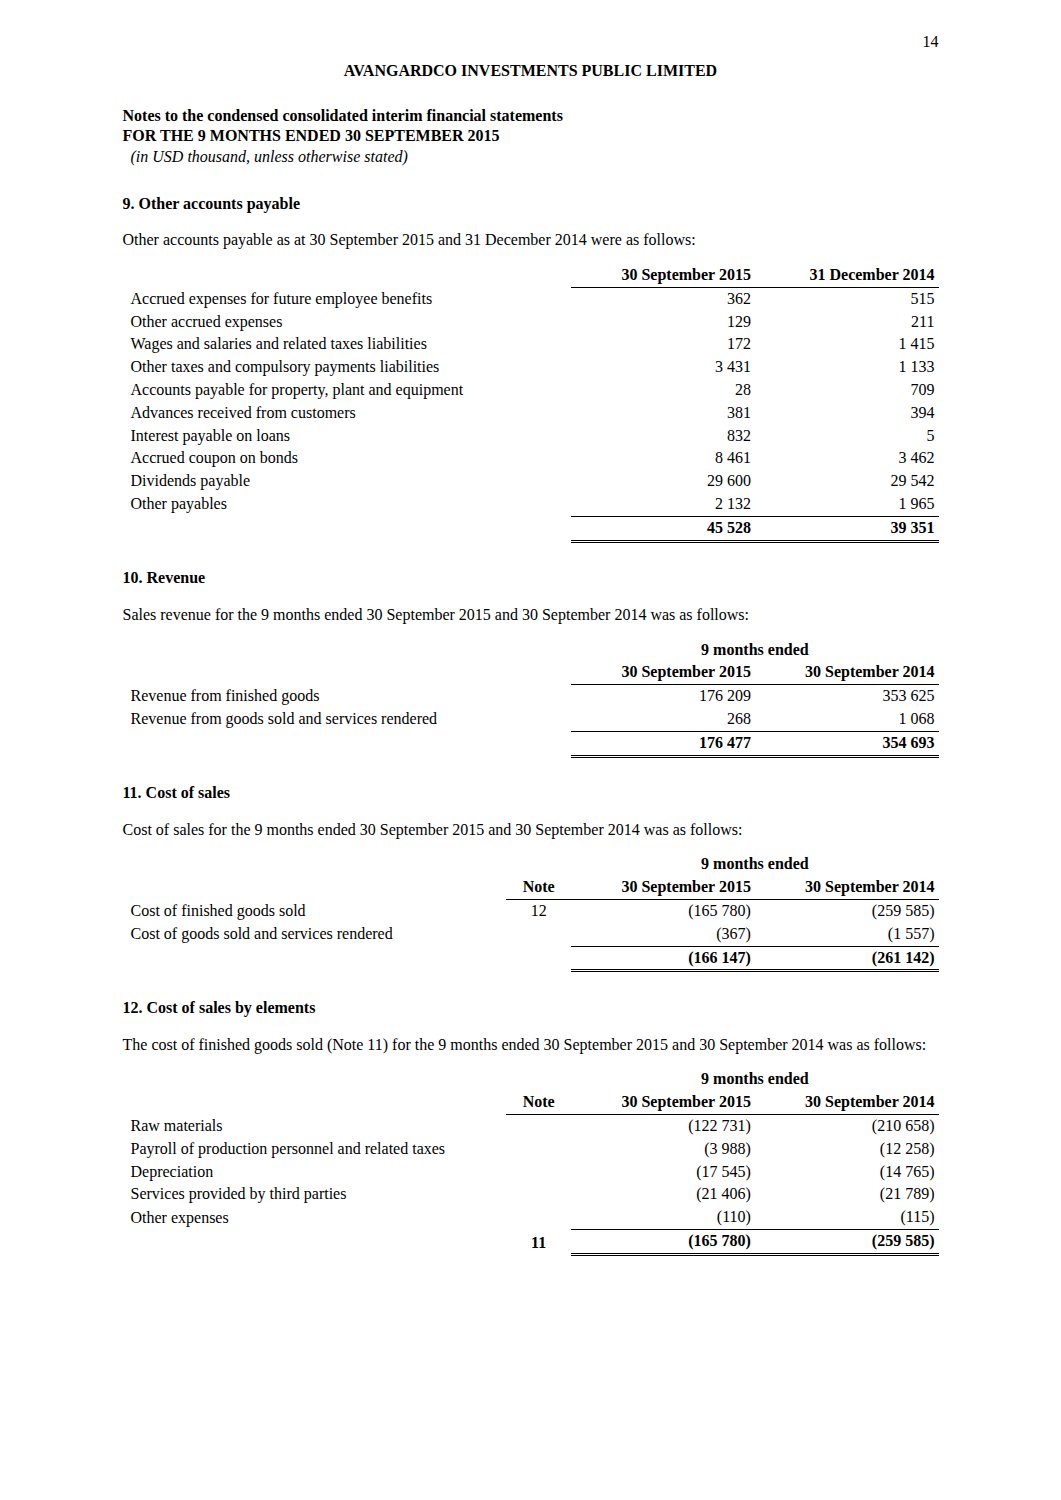14
AVANGARDCO INVESTMENTS PUBLIC LIMITED
Notes to the condensed consolidated interim financial statements
FOR THE 9 MONTHS ENDED 30 SEPTEMBER 2015
(in USD thousand, unless otherwise stated)
9. Other accounts payable
Other accounts payable as at 30 September 2015 and 31 December 2014 were as follows:
| | 30 September 2015 | 31 December 2014 |
| --- | --- | --- |
| Accrued expenses for future employee benefits | 362 | 515 |
| Other accrued expenses | 129 | 211 |
| Wages and salaries and related taxes liabilities | 172 | 1 415 |
| Other taxes and compulsory payments liabilities | 3 431 | 1 133 |
| Accounts payable for property, plant and equipment | 28 | 709 |
| Advances received from customers | 381 | 394 |
| Interest payable on loans | 832 | 5 |
| Accrued coupon on bonds | 8 461 | 3 462 |
| Dividends payable | 29 600 | 29 542 |
| Other payables | 2 132 | 1 965 |
| | 45 528 | 39 351 |
10. Revenue
Sales revenue for the 9 months ended 30 September 2015 and 30 September 2014 was as follows:
| | 9 months ended |
| --- | --- |
| | 30 September 2015 | 30 September 2014 |
| Revenue from finished goods | 176 209 | 353 625 |
| Revenue from goods sold and services rendered | 268 | 1 068 |
| | 176 477 | 354 693 |
11. Cost of sales
Cost of sales for the 9 months ended 30 September 2015 and 30 September 2014 was as follows:
| | | 9 months ended |
| --- | --- | --- |
| | Note | 30 September 2015 | 30 September 2014 |
| Cost of finished goods sold | 12 | (165 780) | (259 585) |
| Cost of goods sold and services rendered | | (367) | (1 557) |
| | | (166 147) | (261 142) |
12. Cost of sales by elements
The cost of finished goods sold (Note 11) for the 9 months ended 30 September 2015 and 30 September 2014 was as follows:
| | | 9 months ended |
| --- | --- | --- |
| | Note | 30 September 2015 | 30 September 2014 |
| Raw materials | | (122 731) | (210 658) |
| Payroll of production personnel and related taxes | | (3 988) | (12 258) |
| Depreciation | | (17 545) | (14 765) |
| Services provided by third parties | | (21 406) | (21 789) |
| Other expenses | | (110) | (115) |
| | 11 | (165 780) | (259 585) |